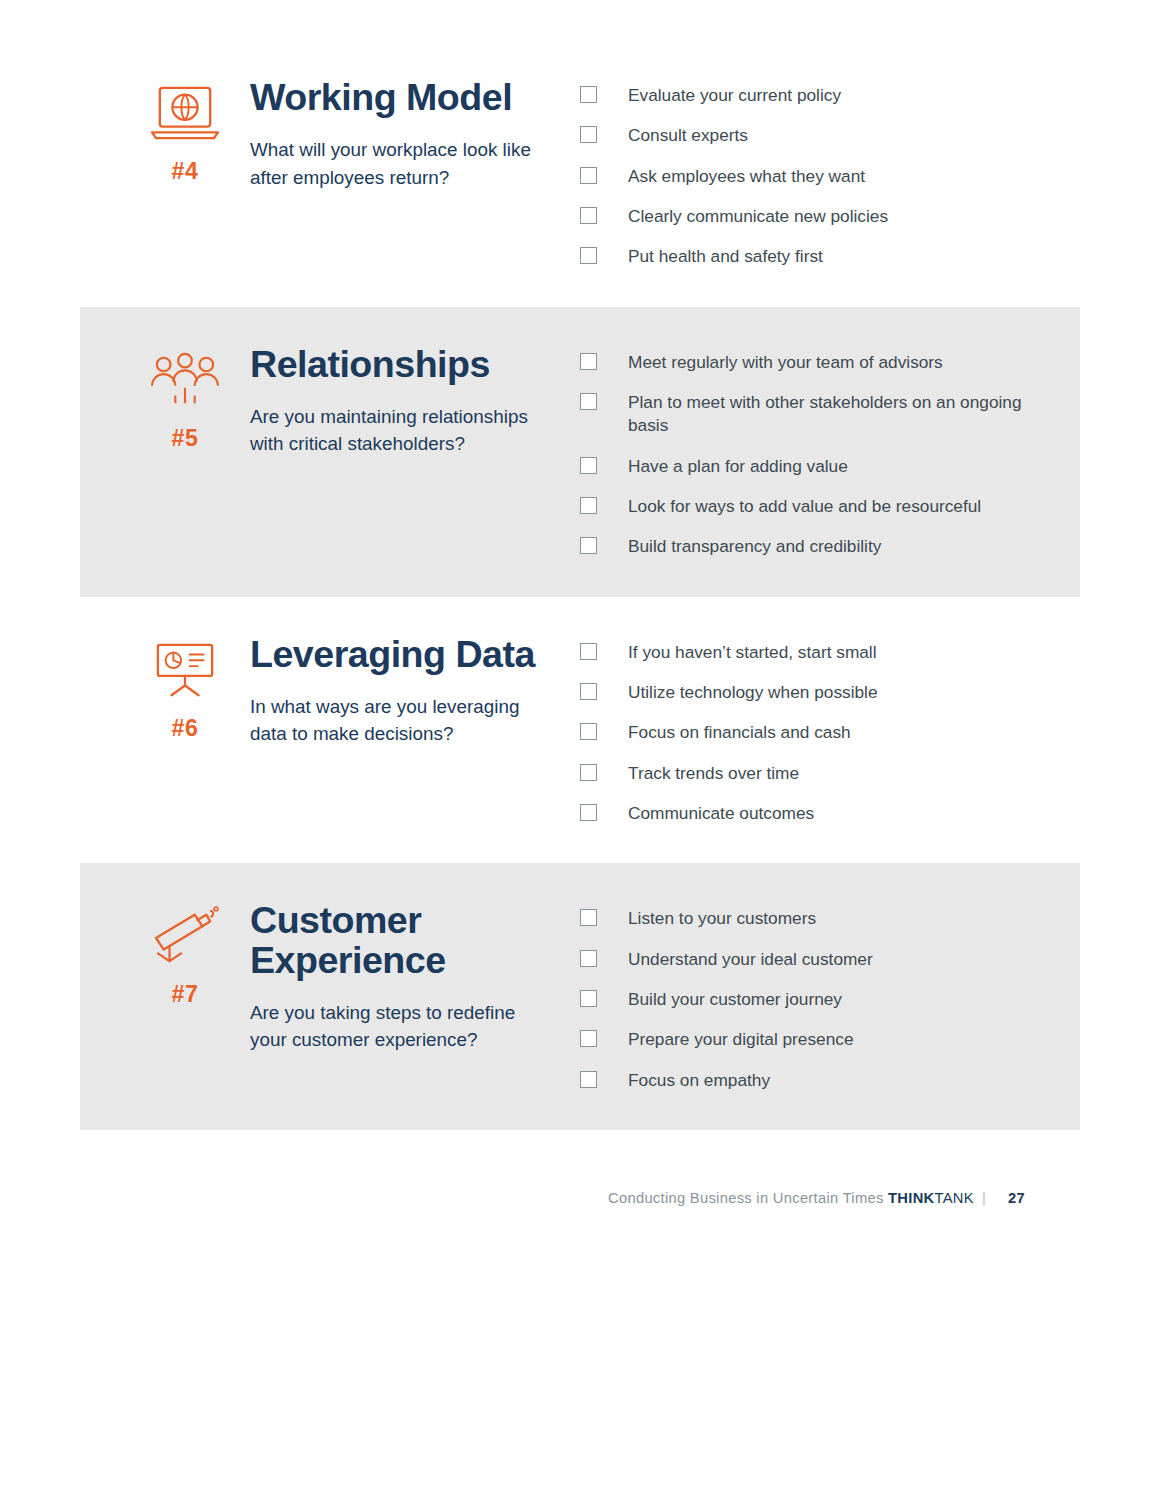#4
Working Model
What will your workplace look like after employees return?
Evaluate your current policy
Consult experts
Ask employees what they want
Clearly communicate new policies
Put health and safety first
#5
Relationships
Are you maintaining relationships with critical stakeholders?
Meet regularly with your team of advisors
Plan to meet with other stakeholders on an ongoing basis
Have a plan for adding value
Look for ways to add value and be resourceful
Build transparency and credibility
#6
Leveraging Data
In what ways are you leveraging data to make decisions?
If you haven’t started, start small
Utilize technology when possible
Focus on financials and cash
Track trends over time
Communicate outcomes
#7
Customer
Experience
Are you taking steps to redefine your customer experience?
Listen to your customers
Understand your ideal customer
Build your customer journey
Prepare your digital presence
Focus on empathy
Conducting Business in Uncertain Times THINKTANK|27